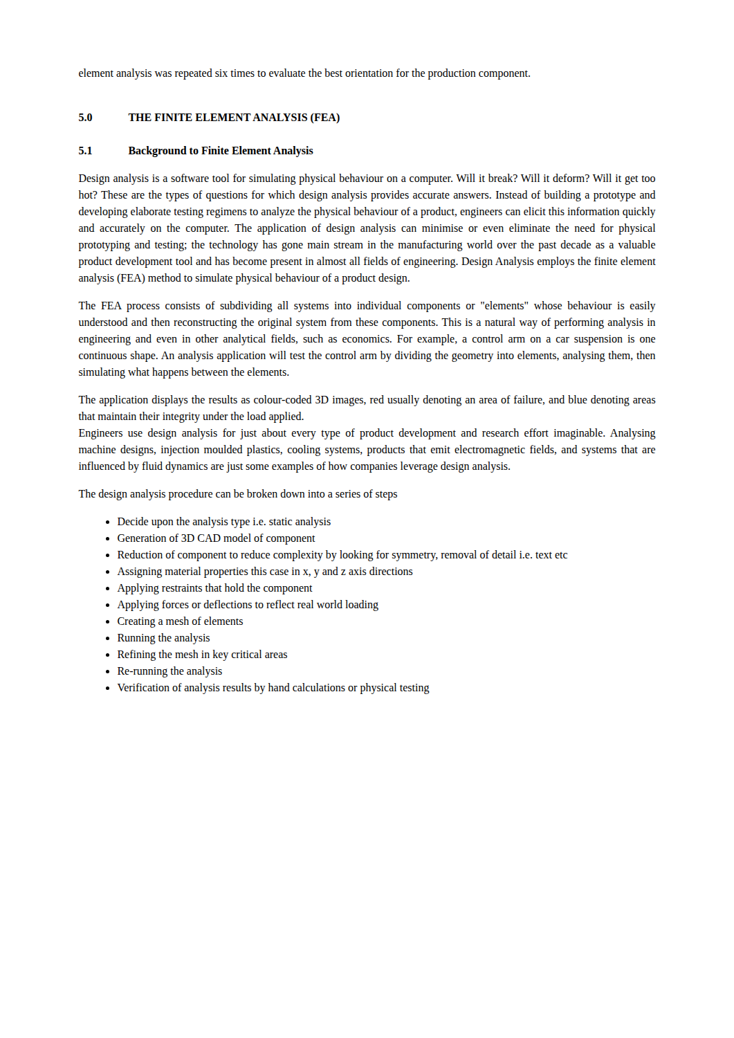element analysis was repeated six times to evaluate the best orientation for the production component.
5.0 THE FINITE ELEMENT ANALYSIS (FEA)
5.1 Background to Finite Element Analysis
Design analysis is a software tool for simulating physical behaviour on a computer. Will it break? Will it deform? Will it get too hot? These are the types of questions for which design analysis provides accurate answers. Instead of building a prototype and developing elaborate testing regimens to analyze the physical behaviour of a product, engineers can elicit this information quickly and accurately on the computer. The application of design analysis can minimise or even eliminate the need for physical prototyping and testing; the technology has gone main stream in the manufacturing world over the past decade as a valuable product development tool and has become present in almost all fields of engineering. Design Analysis employs the finite element analysis (FEA) method to simulate physical behaviour of a product design.
The FEA process consists of subdividing all systems into individual components or "elements" whose behaviour is easily understood and then reconstructing the original system from these components. This is a natural way of performing analysis in engineering and even in other analytical fields, such as economics. For example, a control arm on a car suspension is one continuous shape. An analysis application will test the control arm by dividing the geometry into elements, analysing them, then simulating what happens between the elements.
The application displays the results as colour-coded 3D images, red usually denoting an area of failure, and blue denoting areas that maintain their integrity under the load applied.
Engineers use design analysis for just about every type of product development and research effort imaginable. Analysing machine designs, injection moulded plastics, cooling systems, products that emit electromagnetic fields, and systems that are influenced by fluid dynamics are just some examples of how companies leverage design analysis.
The design analysis procedure can be broken down into a series of steps
Decide upon the analysis type i.e. static analysis
Generation of 3D CAD model of component
Reduction of component to reduce complexity by looking for symmetry, removal of detail i.e. text etc
Assigning material properties this case in x, y and z axis directions
Applying restraints that hold the component
Applying forces or deflections to reflect real world loading
Creating a mesh of elements
Running the analysis
Refining the mesh in key critical areas
Re-running the analysis
Verification of analysis results by hand calculations or physical testing